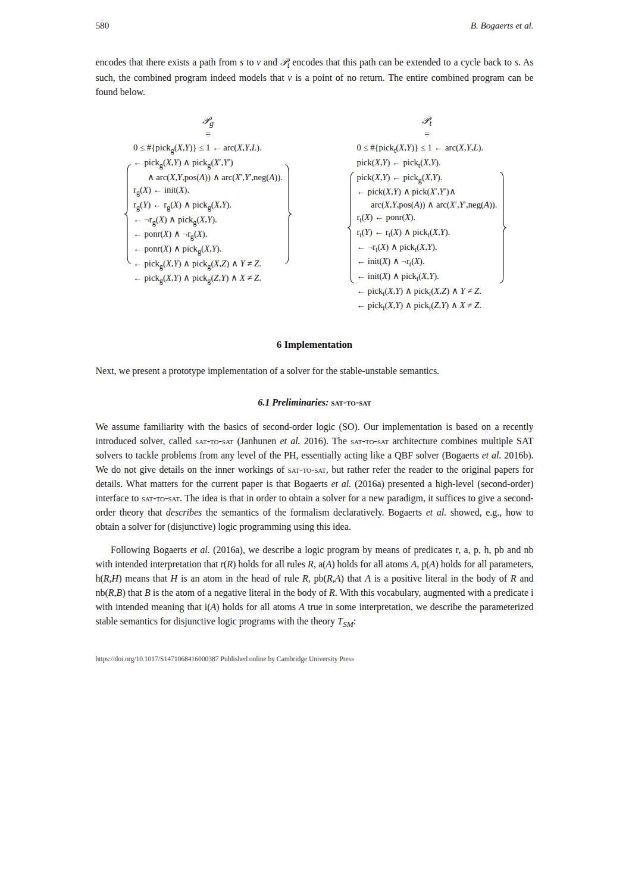580 B. Bogaerts et al.
encodes that there exists a path from s to v and 𝒫t encodes that this path can be extended to a cycle back to s. As such, the combined program indeed models that v is a point of no return. The entire combined program can be found below.
| 𝒫 g = | 𝒫 t = |
| 0 ≤ #{pick g ( X , Y )} ≤ 1 ← arc( X , Y , L ). ← pick g ( X , Y ) ∧ pick g ( X ′, Y ′) ∧ arc( X , Y ,pos( A )) ∧ arc( X ′, Y ′,neg( A )). r g ( X ) ← init( X ). r g ( Y ) ← r g ( X ) ∧ pick g ( X , Y ). ← ¬r g ( X ) ∧ pick g ( X , Y ). ← ponr( X ) ∧ ¬r g ( X ). ← ponr( X ) ∧ pick g ( X , Y ). ← pick g ( X , Y ) ∧ pick g ( X , Z ) ∧ Y ≠ Z . ← pick g ( X , Y ) ∧ pick g ( Z , Y ) ∧ X ≠ Z . | 0 ≤ #{pick t ( X , Y )} ≤ 1 ← arc( X , Y , L ). pick( X , Y ) ← pick t ( X , Y ). pick( X , Y ) ← pick g ( X , Y ). ← pick( X , Y ) ∧ pick( X ′, Y ′)∧ arc( X , Y ,pos( A )) ∧ arc( X ′, Y ′,neg( A )). r t ( X ) ← ponr( X ). r t ( Y ) ← r t ( X ) ∧ pick t ( X , Y ). ← ¬r t ( X ) ∧ pick t ( X , Y ). ← init( X ) ∧ ¬r t ( X ). ← init( X ) ∧ pick t ( X , Y ). ← pick t ( X , Y ) ∧ pick t ( X , Z ) ∧ Y ≠ Z . ← pick t ( X , Y ) ∧ pick t ( Z , Y ) ∧ X ≠ Z . |
6 Implementation
Next, we present a prototype implementation of a solver for the stable-unstable semantics.
6.1 Preliminaries: sat-to-sat
We assume familiarity with the basics of second-order logic (SO). Our implementation is based on a recently introduced solver, called sat-to-sat (Janhunen et al. 2016). The sat-to-sat architecture combines multiple SAT solvers to tackle problems from any level of the PH, essentially acting like a QBF solver (Bogaerts et al. 2016b). We do not give details on the inner workings of sat-to-sat, but rather refer the reader to the original papers for details. What matters for the current paper is that Bogaerts et al. (2016a) presented a high-level (second-order) interface to sat-to-sat. The idea is that in order to obtain a solver for a new paradigm, it suffices to give a second-order theory that describes the semantics of the formalism declaratively. Bogaerts et al. showed, e.g., how to obtain a solver for (disjunctive) logic programming using this idea.
Following Bogaerts et al. (2016a), we describe a logic program by means of predicates r, a, p, h, pb and nb with intended interpretation that r(R) holds for all rules R, a(A) holds for all atoms A, p(A) holds for all parameters, h(R,H) means that H is an atom in the head of rule R, pb(R,A) that A is a positive literal in the body of R and nb(R,B) that B is the atom of a negative literal in the body of R. With this vocabulary, augmented with a predicate i with intended meaning that i(A) holds for all atoms A true in some interpretation, we describe the parameterized stable semantics for disjunctive logic programs with the theory TSM:
https://doi.org/10.1017/S1471068416000387 Published online by Cambridge University Press